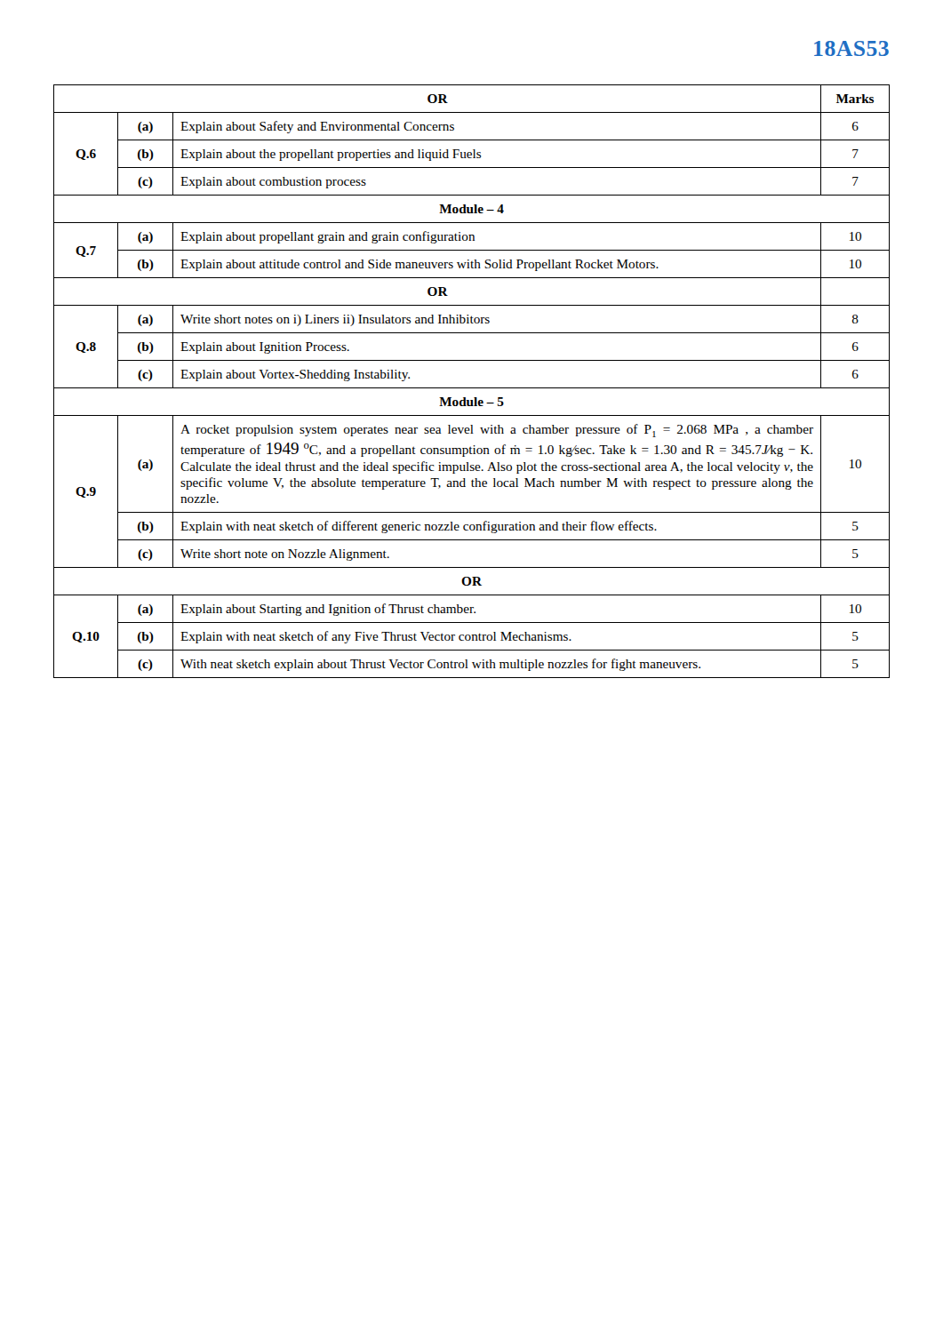18AS53
| OR | Marks |
| Q.6 | (a) | Explain about Safety and Environmental Concerns | 6 |
| (b) | Explain about the propellant properties and liquid Fuels | 7 |
| (c) | Explain about combustion process | 7 |
| Module – 4 |
| Q.7 | (a) | Explain about propellant grain and grain configuration | 10 |
| (b) | Explain about attitude control and Side maneuvers with Solid Propellant Rocket Motors. | 10 |
| OR | |
| Q.8 | (a) | Write short notes on i) Liners ii) Insulators and Inhibitors | 8 |
| (b) | Explain about Ignition Process. | 6 |
| (c) | Explain about Vortex-Shedding Instability. | 6 |
| Module – 5 |
| Q.9 | (a) | A rocket propulsion system operates near sea level with a chamber pressure of P 1 = 2.068 MPa , a chamber temperature of 1949 o C, and a propellant consumption of ṁ = 1.0 kg⁄sec. Take k = 1.30 and R = 345.7 J ⁄kg − K. Calculate the ideal thrust and the ideal specific impulse. Also plot the cross-sectional area A, the local velocity v , the specific volume V, the absolute temperature T, and the local Mach number M with respect to pressure along the nozzle. | 10 |
| (b) | Explain with neat sketch of different generic nozzle configuration and their flow effects. | 5 |
| (c) | Write short note on Nozzle Alignment. | 5 |
| OR |
| Q.10 | (a) | Explain about Starting and Ignition of Thrust chamber. | 10 |
| (b) | Explain with neat sketch of any Five Thrust Vector control Mechanisms. | 5 |
| (c) | With neat sketch explain about Thrust Vector Control with multiple nozzles for fight maneuvers. | 5 |